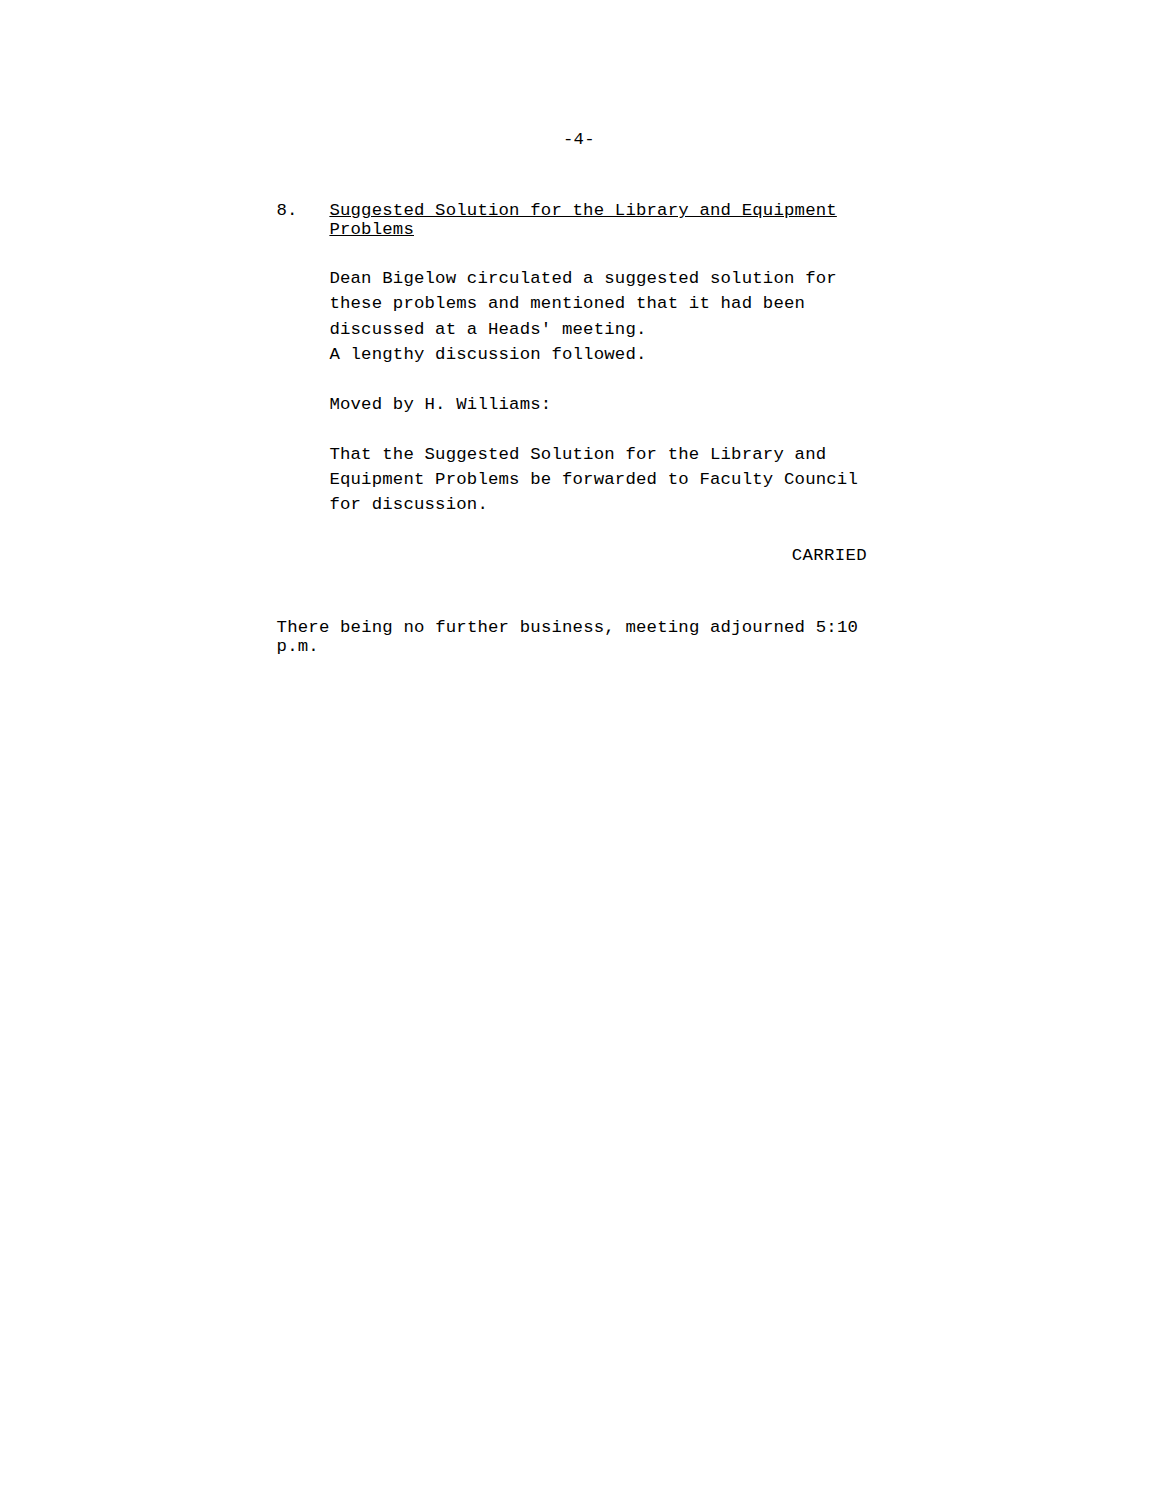-4-
8.
Suggested Solution for the Library and Equipment Problems
Dean Bigelow circulated a suggested solution for these problems and mentioned that it had been discussed at a Heads' meeting.
A lengthy discussion followed.
Moved by H. Williams:
That the Suggested Solution for the Library and Equipment Problems be forwarded to Faculty Council for discussion.
CARRIED
There being no further business, meeting adjourned 5:10 p.m.